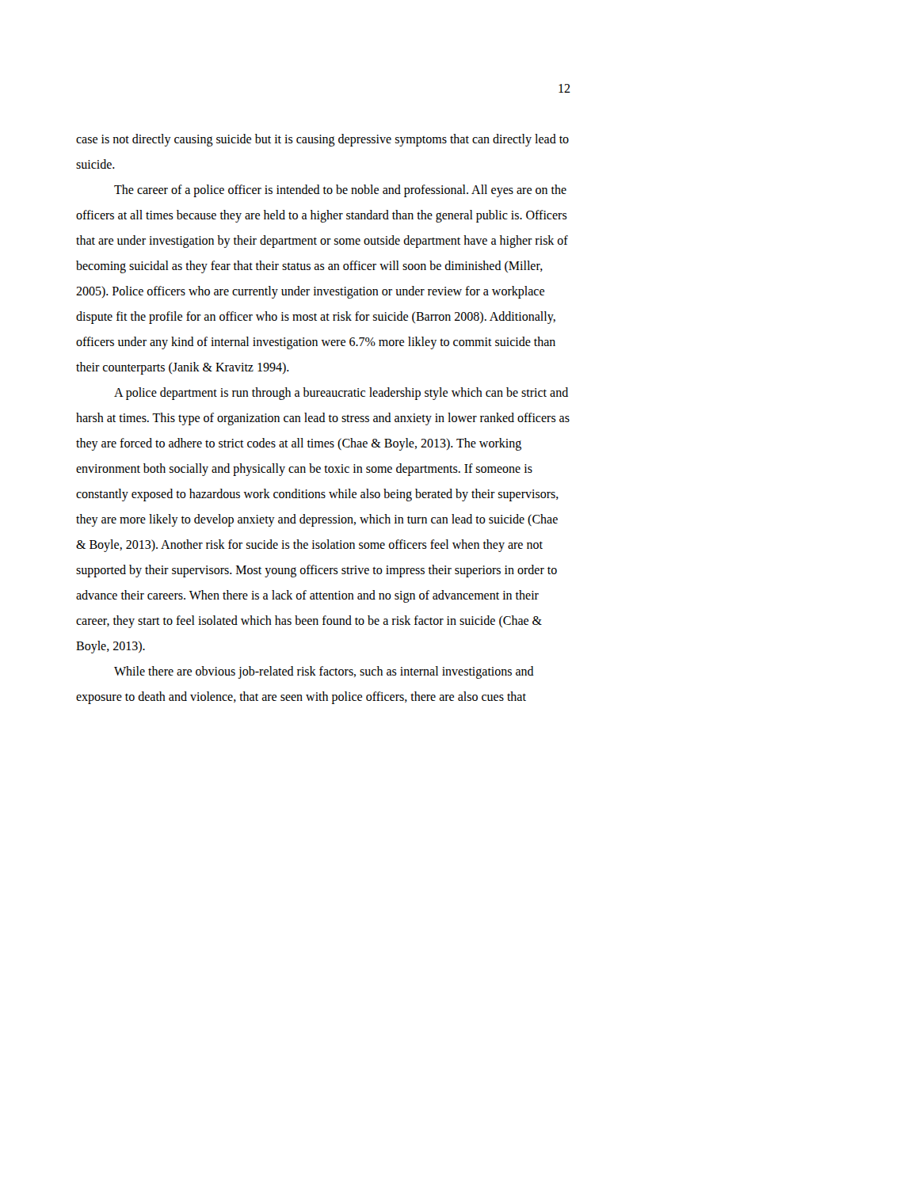12
case is not directly causing suicide but it is causing depressive symptoms that can directly lead to suicide.
The career of a police officer is intended to be noble and professional. All eyes are on the officers at all times because they are held to a higher standard than the general public is. Officers that are under investigation by their department or some outside department have a higher risk of becoming suicidal as they fear that their status as an officer will soon be diminished (Miller, 2005). Police officers who are currently under investigation or under review for a workplace dispute fit the profile for an officer who is most at risk for suicide (Barron 2008). Additionally, officers under any kind of internal investigation were 6.7% more likley to commit suicide than their counterparts (Janik & Kravitz 1994).
A police department is run through a bureaucratic leadership style which can be strict and harsh at times. This type of organization can lead to stress and anxiety in lower ranked officers as they are forced to adhere to strict codes at all times (Chae & Boyle, 2013). The working environment both socially and physically can be toxic in some departments. If someone is constantly exposed to hazardous work conditions while also being berated by their supervisors, they are more likely to develop anxiety and depression, which in turn can lead to suicide (Chae & Boyle, 2013). Another risk for sucide is the isolation some officers feel when they are not supported by their supervisors. Most young officers strive to impress their superiors in order to advance their careers. When there is a lack of attention and no sign of advancement in their career, they start to feel isolated which has been found to be a risk factor in suicide (Chae & Boyle, 2013).
While there are obvious job-related risk factors, such as internal investigations and exposure to death and violence, that are seen with police officers, there are also cues that